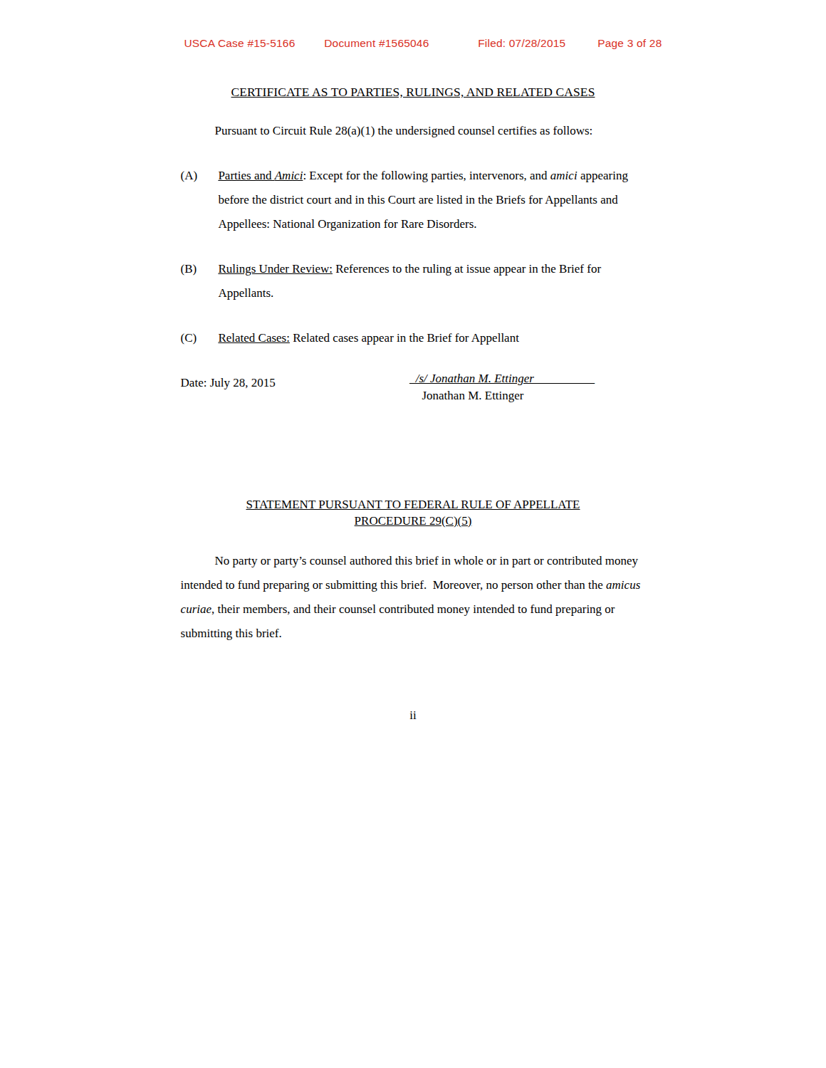USCA Case #15-5166 Document #1565046 Filed: 07/28/2015 Page 3 of 28
CERTIFICATE AS TO PARTIES, RULINGS, AND RELATED CASES
Pursuant to Circuit Rule 28(a)(1) the undersigned counsel certifies as follows:
(A)
Parties and Amici: Except for the following parties, intervenors, and amici appearing before the district court and in this Court are listed in the Briefs for Appellants and Appellees: National Organization for Rare Disorders.
(B)
Rulings Under Review: References to the ruling at issue appear in the Brief for Appellants.
(C)
Related Cases: Related cases appear in the Brief for Appellant
Date: July 28, 2015
_/s/ Jonathan M. Ettinger__________ Jonathan M. Ettinger
STATEMENT PURSUANT TO FEDERAL RULE OF APPELLATE PROCEDURE 29(C)(5)
No party or party’s counsel authored this brief in whole or in part or contributed money intended to fund preparing or submitting this brief. Moreover, no person other than the amicus curiae, their members, and their counsel contributed money intended to fund preparing or submitting this brief.
ii